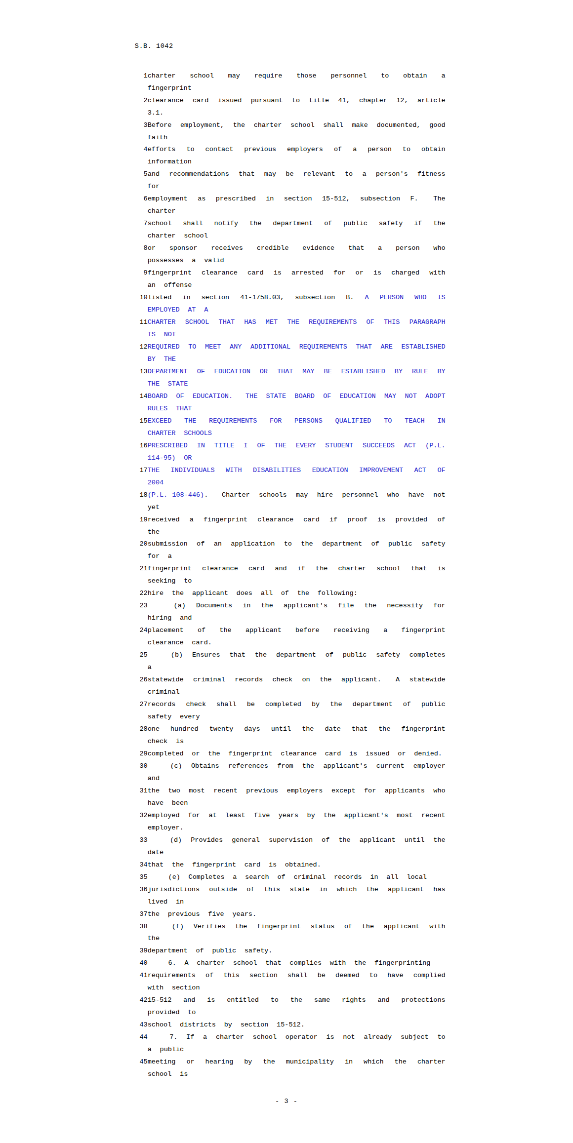S.B. 1042
| 1 | charter school may require those personnel to obtain a fingerprint |
| 2 | clearance card issued pursuant to title 41, chapter 12, article 3.1. |
| 3 | Before employment, the charter school shall make documented, good faith |
| 4 | efforts to contact previous employers of a person to obtain information |
| 5 | and recommendations that may be relevant to a person's fitness for |
| 6 | employment as prescribed in section 15-512, subsection F. The charter |
| 7 | school shall notify the department of public safety if the charter school |
| 8 | or sponsor receives credible evidence that a person who possesses a valid |
| 9 | fingerprint clearance card is arrested for or is charged with an offense |
| 10 | listed in section 41-1758.03, subsection B. A PERSON WHO IS EMPLOYED AT A |
| 11 | CHARTER SCHOOL THAT HAS MET THE REQUIREMENTS OF THIS PARAGRAPH IS NOT |
| 12 | REQUIRED TO MEET ANY ADDITIONAL REQUIREMENTS THAT ARE ESTABLISHED BY THE |
| 13 | DEPARTMENT OF EDUCATION OR THAT MAY BE ESTABLISHED BY RULE BY THE STATE |
| 14 | BOARD OF EDUCATION. THE STATE BOARD OF EDUCATION MAY NOT ADOPT RULES THAT |
| 15 | EXCEED THE REQUIREMENTS FOR PERSONS QUALIFIED TO TEACH IN CHARTER SCHOOLS |
| 16 | PRESCRIBED IN TITLE I OF THE EVERY STUDENT SUCCEEDS ACT (P.L. 114-95) OR |
| 17 | THE INDIVIDUALS WITH DISABILITIES EDUCATION IMPROVEMENT ACT OF 2004 |
| 18 | (P.L. 108-446) . Charter schools may hire personnel who have not yet |
| 19 | received a fingerprint clearance card if proof is provided of the |
| 20 | submission of an application to the department of public safety for a |
| 21 | fingerprint clearance card and if the charter school that is seeking to |
| 22 | hire the applicant does all of the following: |
| 23 | (a) Documents in the applicant's file the necessity for hiring and |
| 24 | placement of the applicant before receiving a fingerprint clearance card. |
| 25 | (b) Ensures that the department of public safety completes a |
| 26 | statewide criminal records check on the applicant. A statewide criminal |
| 27 | records check shall be completed by the department of public safety every |
| 28 | one hundred twenty days until the date that the fingerprint check is |
| 29 | completed or the fingerprint clearance card is issued or denied. |
| 30 | (c) Obtains references from the applicant's current employer and |
| 31 | the two most recent previous employers except for applicants who have been |
| 32 | employed for at least five years by the applicant's most recent employer. |
| 33 | (d) Provides general supervision of the applicant until the date |
| 34 | that the fingerprint card is obtained. |
| 35 | (e) Completes a search of criminal records in all local |
| 36 | jurisdictions outside of this state in which the applicant has lived in |
| 37 | the previous five years. |
| 38 | (f) Verifies the fingerprint status of the applicant with the |
| 39 | department of public safety. |
| 40 | 6. A charter school that complies with the fingerprinting |
| 41 | requirements of this section shall be deemed to have complied with section |
| 42 | 15-512 and is entitled to the same rights and protections provided to |
| 43 | school districts by section 15-512. |
| 44 | 7. If a charter school operator is not already subject to a public |
| 45 | meeting or hearing by the municipality in which the charter school is |
- 3 -